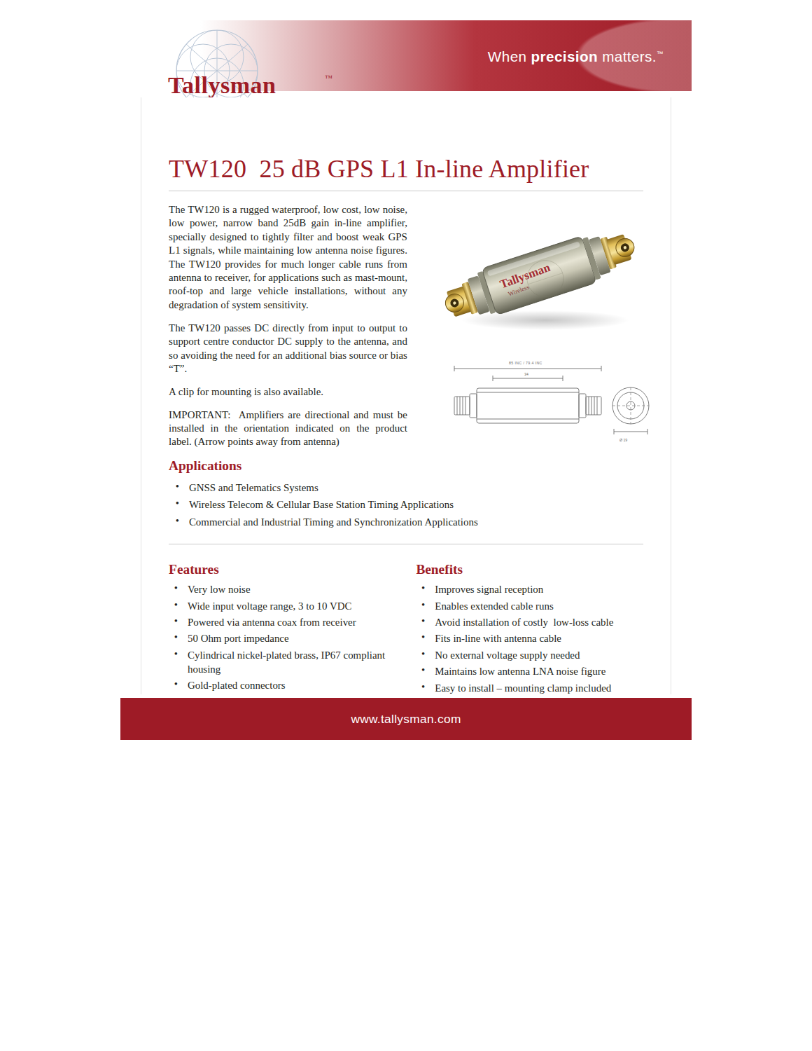When precision matters.™
Tallysman ™
TW120 25 dB GPS L1 In-line Amplifier
The TW120 is a rugged waterproof, low cost, low noise, low power, narrow band 25dB gain in-line amplifier, specially designed to tightly filter and boost weak GPS L1 signals, while maintaining low antenna noise figures. The TW120 provides for much longer cable runs from antenna to receiver, for applications such as mast-mount, roof-top and large vehicle installations, without any degradation of system sensitivity.
The TW120 passes DC directly from input to output to support centre conductor DC supply to the antenna, and so avoiding the need for an additional bias source or bias “T”.
A clip for mounting is also available.
IMPORTANT: Amplifiers are directional and must be installed in the orientation indicated on the product label. (Arrow points away from antenna)
Applications
Tallysman Wireless
85 INC / 79.4 INC 34 Ø 19
GNSS and Telematics Systems
Wireless Telecom & Cellular Base Station Timing Applications
Commercial and Industrial Timing and Synchronization Applications
Features
Very low noise
Wide input voltage range, 3 to 10 VDC
Powered via antenna coax from receiver
50 Ohm port impedance
Cylindrical nickel-plated brass, IP67 compliant housing
Gold-plated connectors
RoHS compliant
Benefits
Improves signal reception
Enables extended cable runs
Avoid installation of costly low-loss cable
Fits in-line with antenna cable
No external voltage supply needed
Maintains low antenna LNA noise figure
Easy to install – mounting clamp included
www.tallysman.com